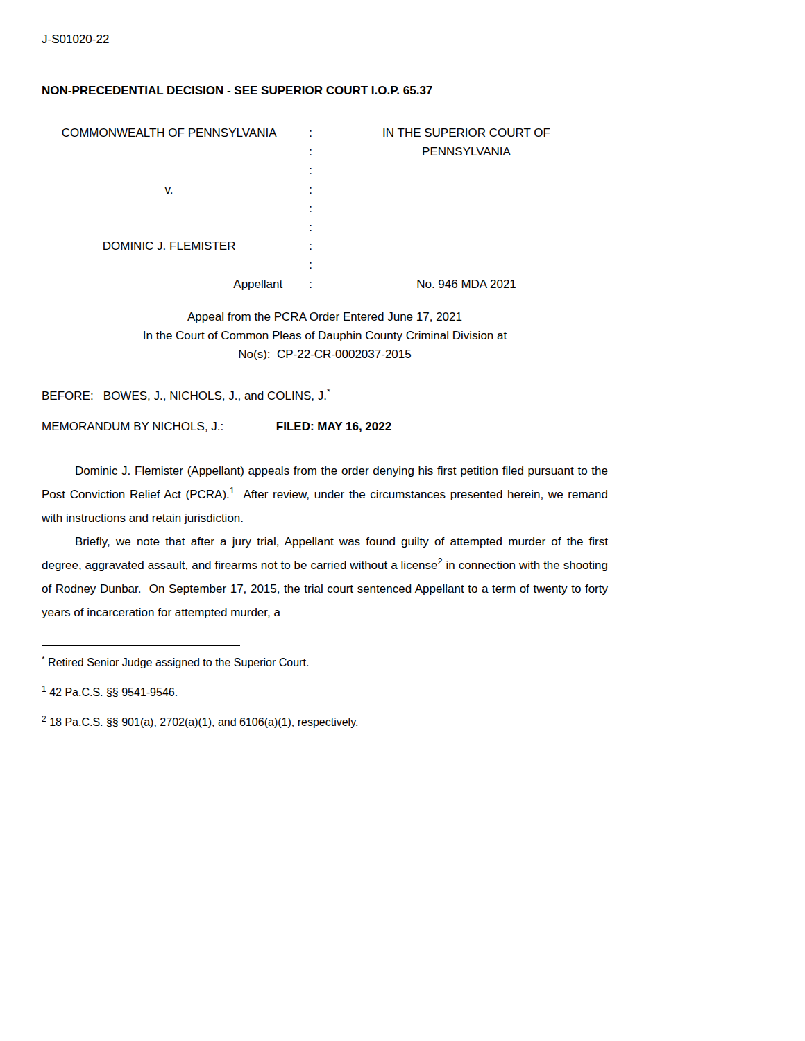J-S01020-22
NON-PRECEDENTIAL DECISION - SEE SUPERIOR COURT I.O.P. 65.37
| COMMONWEALTH OF PENNSYLVANIA | : | IN THE SUPERIOR COURT OF |
| | : | PENNSYLVANIA |
| | : | |
| v. | : | |
| | : | |
| | : | |
| DOMINIC J. FLEMISTER | : | |
| | : | |
| Appellant | : | No. 946 MDA 2021 |
Appeal from the PCRA Order Entered June 17, 2021
In the Court of Common Pleas of Dauphin County Criminal Division at
No(s): CP-22-CR-0002037-2015
BEFORE: BOWES, J., NICHOLS, J., and COLINS, J.*
MEMORANDUM BY NICHOLS, J.: FILED: MAY 16, 2022
Dominic J. Flemister (Appellant) appeals from the order denying his first petition filed pursuant to the Post Conviction Relief Act (PCRA).1 After review, under the circumstances presented herein, we remand with instructions and retain jurisdiction.
Briefly, we note that after a jury trial, Appellant was found guilty of attempted murder of the first degree, aggravated assault, and firearms not to be carried without a license2 in connection with the shooting of Rodney Dunbar. On September 17, 2015, the trial court sentenced Appellant to a term of twenty to forty years of incarceration for attempted murder, a
* Retired Senior Judge assigned to the Superior Court.
1 42 Pa.C.S. §§ 9541-9546.
2 18 Pa.C.S. §§ 901(a), 2702(a)(1), and 6106(a)(1), respectively.